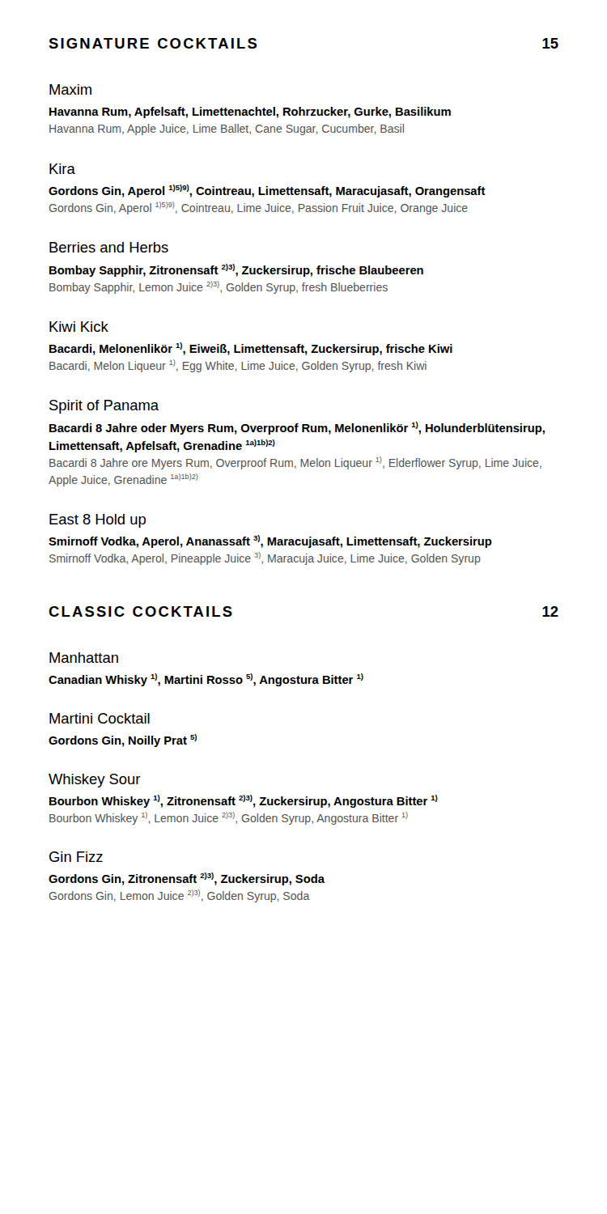SIGNATURE COCKTAILS 15
Maxim
Havanna Rum, Apfelsaft, Limettenachtel, Rohrzucker, Gurke, Basilikum
Havanna Rum, Apple Juice, Lime Ballet, Cane Sugar, Cucumber, Basil
Kira
Gordons Gin, Aperol 1)5)9), Cointreau, Limettensaft, Maracujasaft, Orangensaft
Gordons Gin, Aperol 1)5)9), Cointreau, Lime Juice, Passion Fruit Juice, Orange Juice
Berries and Herbs
Bombay Sapphir, Zitronensaft 2)3), Zuckersirup, frische Blaubeeren
Bombay Sapphir, Lemon Juice 2)3), Golden Syrup, fresh Blueberries
Kiwi Kick
Bacardi, Melonenlikör 1), Eiweiß, Limettensaft, Zuckersirup, frische Kiwi
Bacardi, Melon Liqueur 1), Egg White, Lime Juice, Golden Syrup, fresh Kiwi
Spirit of Panama
Bacardi 8 Jahre oder Myers Rum, Overproof Rum, Melonenlikör 1), Holunderblütensirup, Limettensaft, Apfelsaft, Grenadine 1a)1b)2)
Bacardi 8 Jahre ore Myers Rum, Overproof Rum, Melon Liqueur 1), Elderflower Syrup, Lime Juice, Apple Juice, Grenadine 1a)1b)2)
East 8 Hold up
Smirnoff Vodka, Aperol, Ananassaft 3), Maracujasaft, Limettensaft, Zuckersirup
Smirnoff Vodka, Aperol, Pineapple Juice 3), Maracuja Juice, Lime Juice, Golden Syrup
CLASSIC COCKTAILS 12
Manhattan
Canadian Whisky 1), Martini Rosso 5), Angostura Bitter 1)
Martini Cocktail
Gordons Gin, Noilly Prat 5)
Whiskey Sour
Bourbon Whiskey 1), Zitronensaft 2)3), Zuckersirup, Angostura Bitter 1)
Bourbon Whiskey 1), Lemon Juice 2)3), Golden Syrup, Angostura Bitter 1)
Gin Fizz
Gordons Gin, Zitronensaft 2)3), Zuckersirup, Soda
Gordons Gin, Lemon Juice 2)3), Golden Syrup, Soda